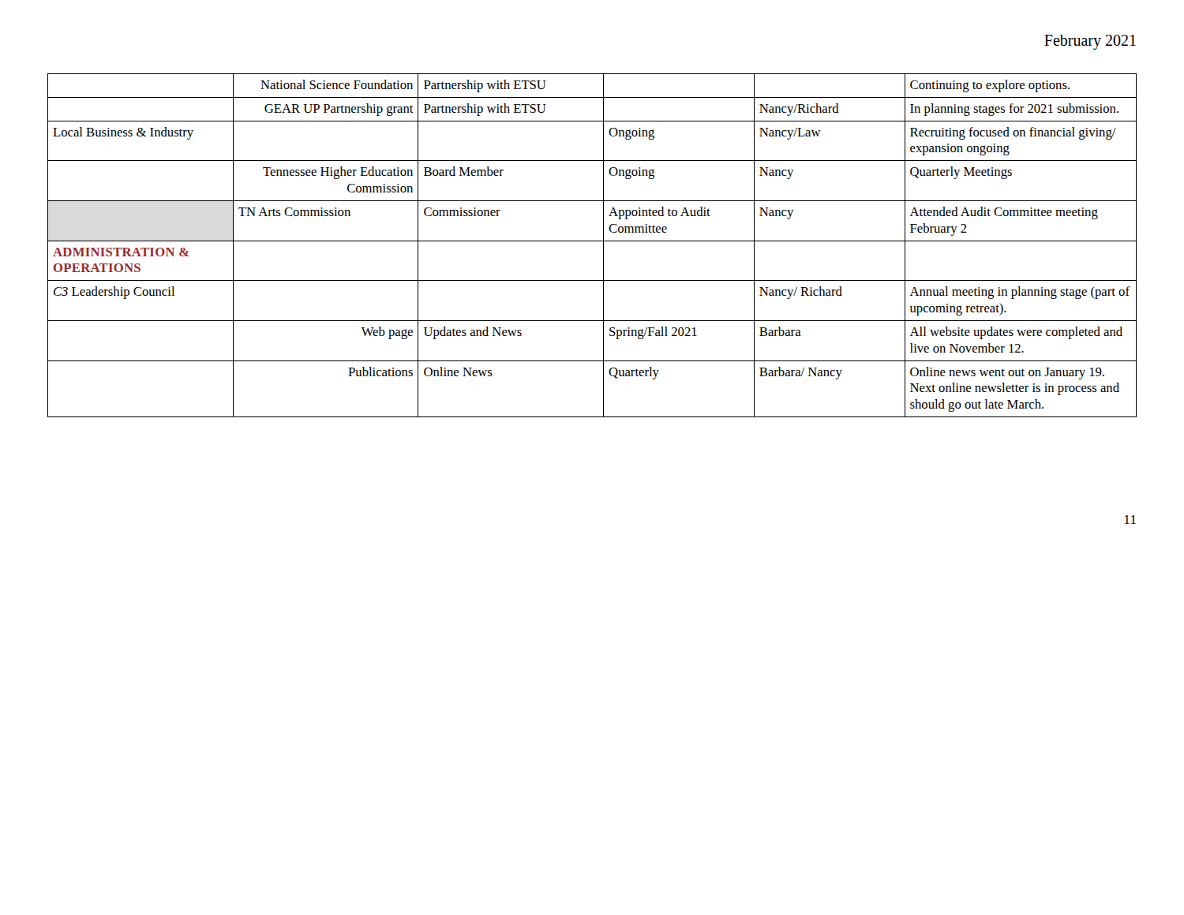February 2021
| | National Science Foundation | Partnership with ETSU | | | Continuing to explore options. |
| | GEAR UP Partnership grant | Partnership with ETSU | | Nancy/Richard | In planning stages for 2021 submission. |
| Local Business & Industry | | | Ongoing | Nancy/Law | Recruiting focused on financial giving/ expansion ongoing |
| | Tennessee Higher Education Commission | Board Member | Ongoing | Nancy | Quarterly Meetings |
| | TN Arts Commission | Commissioner | Appointed to Audit Committee | Nancy | Attended Audit Committee meeting February 2 |
| ADMINISTRATION & OPERATIONS | | | | | |
| C3 Leadership Council | | | | Nancy/ Richard | Annual meeting in planning stage (part of upcoming retreat). |
| | Web page | Updates and News | Spring/Fall 2021 | Barbara | All website updates were completed and live on November 12. |
| | Publications | Online News | Quarterly | Barbara/ Nancy | Online news went out on January 19. Next online newsletter is in process and should go out late March. |
11